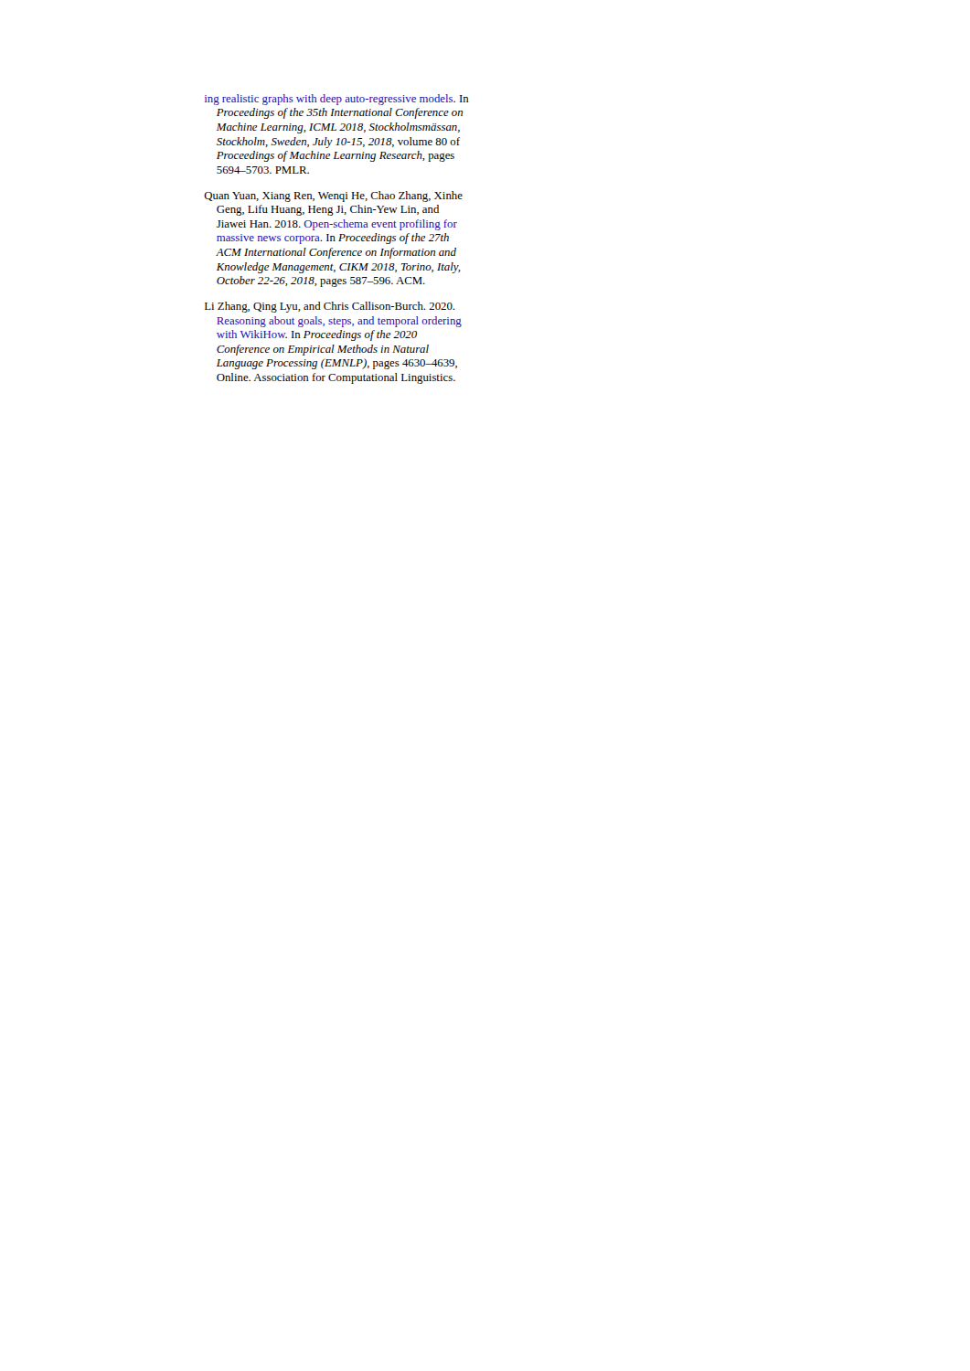ing realistic graphs with deep auto-regressive models. In Proceedings of the 35th International Conference on Machine Learning, ICML 2018, Stockholmsmässan, Stockholm, Sweden, July 10-15, 2018, volume 80 of Proceedings of Machine Learning Research, pages 5694–5703. PMLR.
Quan Yuan, Xiang Ren, Wenqi He, Chao Zhang, Xinhe Geng, Lifu Huang, Heng Ji, Chin-Yew Lin, and Jiawei Han. 2018. Open-schema event profiling for massive news corpora. In Proceedings of the 27th ACM International Conference on Information and Knowledge Management, CIKM 2018, Torino, Italy, October 22-26, 2018, pages 587–596. ACM.
Li Zhang, Qing Lyu, and Chris Callison-Burch. 2020. Reasoning about goals, steps, and temporal ordering with WikiHow. In Proceedings of the 2020 Conference on Empirical Methods in Natural Language Processing (EMNLP), pages 4630–4639, Online. Association for Computational Linguistics.